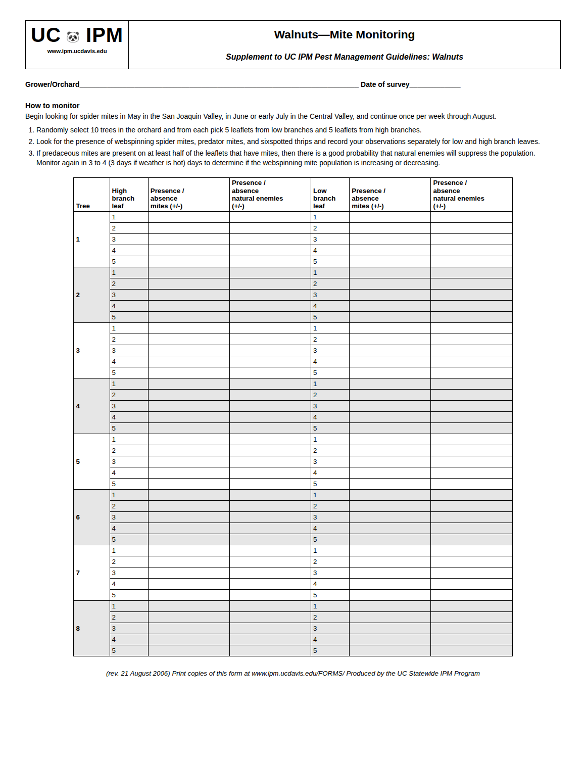UC 🐼 IPM
www.ipm.ucdavis.edu
Walnuts—Mite Monitoring
Supplement to UC IPM Pest Management Guidelines: Walnuts
Grower/Orchard_______________________________________________________________________ Date of survey_____________
How to monitor
Begin looking for spider mites in May in the San Joaquin Valley, in June or early July in the Central Valley, and continue once per week through August.
Randomly select 10 trees in the orchard and from each pick 5 leaflets from low branches and 5 leaflets from high branches.
Look for the presence of webspinning spider mites, predator mites, and sixspotted thrips and record your observations separately for low and high branch leaves.
If predaceous mites are present on at least half of the leaflets that have mites, then there is a good probability that natural enemies will suppress the population. Monitor again in 3 to 4 (3 days if weather is hot) days to determine if the webspinning mite population is increasing or decreasing.
| Tree | High branch leaf | Presence / absence mites (+/-) | Presence / absence natural enemies (+/-) | Low branch leaf | Presence / absence mites (+/-) | Presence / absence natural enemies (+/-) |
| --- | --- | --- | --- | --- | --- | --- |
| 1 | 1 | | | 1 | | |
| 2 | | | 2 | | |
| 3 | | | 3 | | |
| 4 | | | 4 | | |
| 5 | | | 5 | | |
| 2 | 1 | | | 1 | | |
| 2 | | | 2 | | |
| 3 | | | 3 | | |
| 4 | | | 4 | | |
| 5 | | | 5 | | |
| 3 | 1 | | | 1 | | |
| 2 | | | 2 | | |
| 3 | | | 3 | | |
| 4 | | | 4 | | |
| 5 | | | 5 | | |
| 4 | 1 | | | 1 | | |
| 2 | | | 2 | | |
| 3 | | | 3 | | |
| 4 | | | 4 | | |
| 5 | | | 5 | | |
| 5 | 1 | | | 1 | | |
| 2 | | | 2 | | |
| 3 | | | 3 | | |
| 4 | | | 4 | | |
| 5 | | | 5 | | |
| 6 | 1 | | | 1 | | |
| 2 | | | 2 | | |
| 3 | | | 3 | | |
| 4 | | | 4 | | |
| 5 | | | 5 | | |
| 7 | 1 | | | 1 | | |
| 2 | | | 2 | | |
| 3 | | | 3 | | |
| 4 | | | 4 | | |
| 5 | | | 5 | | |
| 8 | 1 | | | 1 | | |
| 2 | | | 2 | | |
| 3 | | | 3 | | |
| 4 | | | 4 | | |
| 5 | | | 5 | | |
(rev. 21 August 2006) Print copies of this form at www.ipm.ucdavis.edu/FORMS/ Produced by the UC Statewide IPM Program